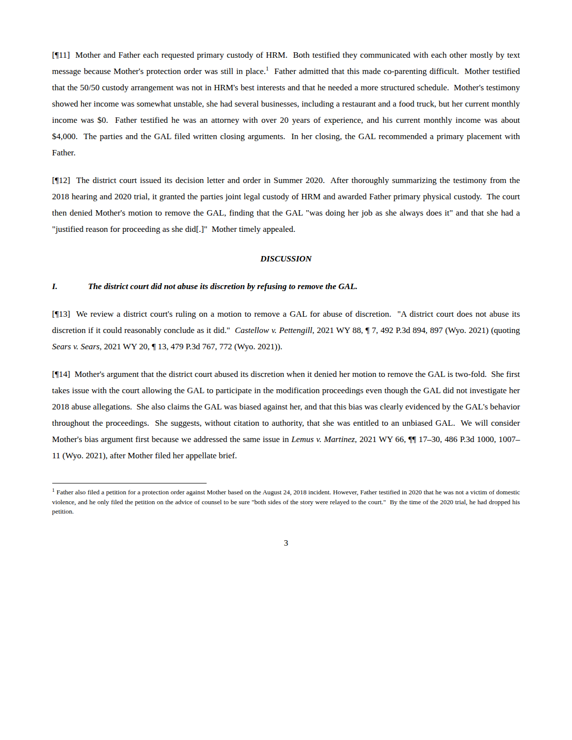[¶11] Mother and Father each requested primary custody of HRM. Both testified they communicated with each other mostly by text message because Mother's protection order was still in place.1 Father admitted that this made co-parenting difficult. Mother testified that the 50/50 custody arrangement was not in HRM's best interests and that he needed a more structured schedule. Mother's testimony showed her income was somewhat unstable, she had several businesses, including a restaurant and a food truck, but her current monthly income was $0. Father testified he was an attorney with over 20 years of experience, and his current monthly income was about $4,000. The parties and the GAL filed written closing arguments. In her closing, the GAL recommended a primary placement with Father.
[¶12] The district court issued its decision letter and order in Summer 2020. After thoroughly summarizing the testimony from the 2018 hearing and 2020 trial, it granted the parties joint legal custody of HRM and awarded Father primary physical custody. The court then denied Mother's motion to remove the GAL, finding that the GAL "was doing her job as she always does it" and that she had a "justified reason for proceeding as she did[.]" Mother timely appealed.
DISCUSSION
I. The district court did not abuse its discretion by refusing to remove the GAL.
[¶13] We review a district court's ruling on a motion to remove a GAL for abuse of discretion. "A district court does not abuse its discretion if it could reasonably conclude as it did." Castellow v. Pettengill, 2021 WY 88, ¶ 7, 492 P.3d 894, 897 (Wyo. 2021) (quoting Sears v. Sears, 2021 WY 20, ¶ 13, 479 P.3d 767, 772 (Wyo. 2021)).
[¶14] Mother's argument that the district court abused its discretion when it denied her motion to remove the GAL is two-fold. She first takes issue with the court allowing the GAL to participate in the modification proceedings even though the GAL did not investigate her 2018 abuse allegations. She also claims the GAL was biased against her, and that this bias was clearly evidenced by the GAL's behavior throughout the proceedings. She suggests, without citation to authority, that she was entitled to an unbiased GAL. We will consider Mother's bias argument first because we addressed the same issue in Lemus v. Martinez, 2021 WY 66, ¶¶ 17–30, 486 P.3d 1000, 1007–11 (Wyo. 2021), after Mother filed her appellate brief.
1 Father also filed a petition for a protection order against Mother based on the August 24, 2018 incident. However, Father testified in 2020 that he was not a victim of domestic violence, and he only filed the petition on the advice of counsel to be sure "both sides of the story were relayed to the court." By the time of the 2020 trial, he had dropped his petition.
3